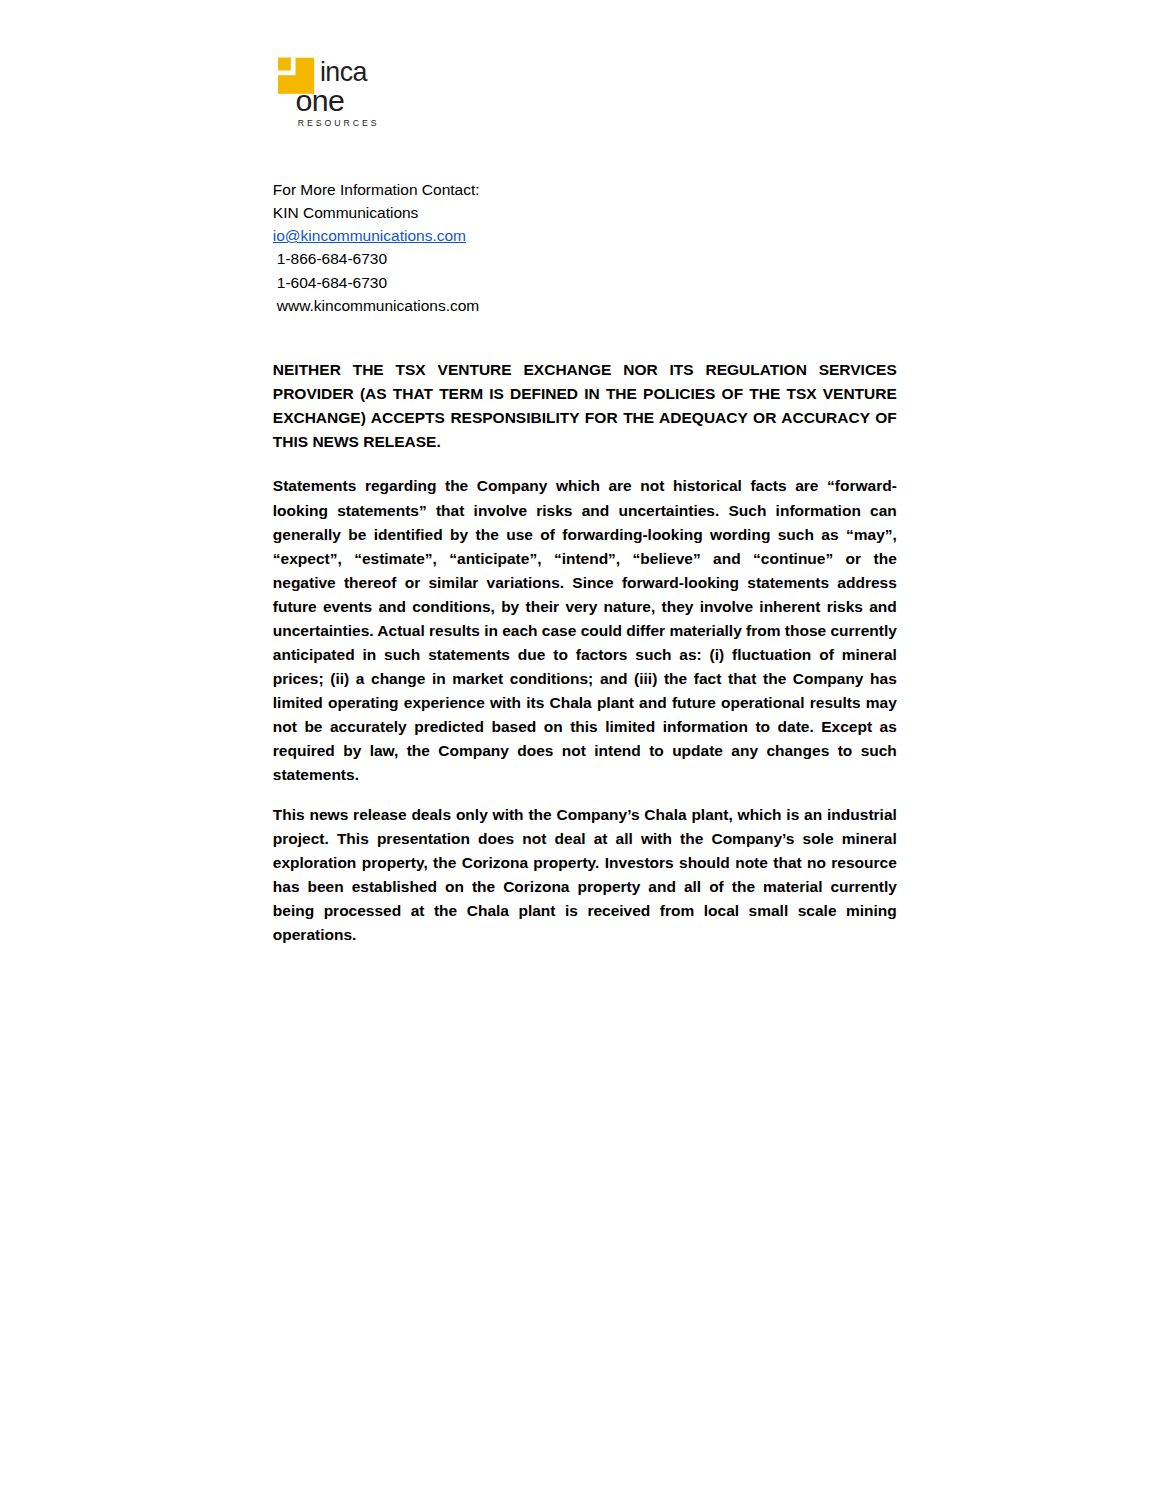inca one RESOURCES
For More Information Contact:
KIN Communications
io@kincommunications.com
1-866-684-6730
1-604-684-6730
www.kincommunications.com
NEITHER THE TSX VENTURE EXCHANGE NOR ITS REGULATION SERVICES PROVIDER (AS THAT TERM IS DEFINED IN THE POLICIES OF THE TSX VENTURE EXCHANGE) ACCEPTS RESPONSIBILITY FOR THE ADEQUACY OR ACCURACY OF THIS NEWS RELEASE.
Statements regarding the Company which are not historical facts are “forward-looking statements” that involve risks and uncertainties. Such information can generally be identified by the use of forwarding-looking wording such as “may”, “expect”, “estimate”, “anticipate”, “intend”, “believe” and “continue” or the negative thereof or similar variations. Since forward-looking statements address future events and conditions, by their very nature, they involve inherent risks and uncertainties. Actual results in each case could differ materially from those currently anticipated in such statements due to factors such as: (i) fluctuation of mineral prices; (ii) a change in market conditions; and (iii) the fact that the Company has limited operating experience with its Chala plant and future operational results may not be accurately predicted based on this limited information to date. Except as required by law, the Company does not intend to update any changes to such statements.
This news release deals only with the Company’s Chala plant, which is an industrial project. This presentation does not deal at all with the Company’s sole mineral exploration property, the Corizona property. Investors should note that no resource has been established on the Corizona property and all of the material currently being processed at the Chala plant is received from local small scale mining operations.